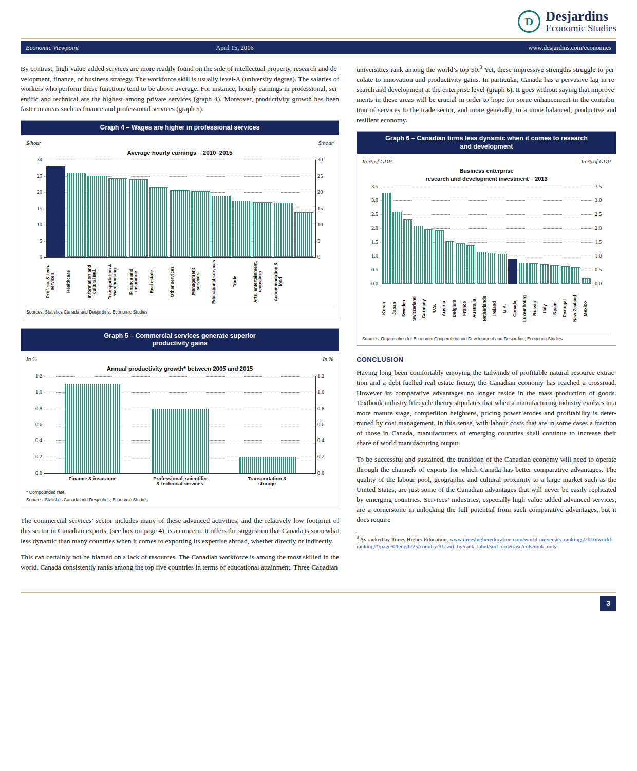D
Desjardins
Economic Studies
Economic Viewpoint
April 15, 2016
www.desjardins.com/economics
By contrast, high-value-added services are more readily found on the side of intellectual property, research and development, finance, or business strategy. The workforce skill is usually level-A (university degree). The salaries of workers who perform these functions tend to be above average. For instance, hourly earnings in professional, scientific and technical are the highest among private services (graph 4). Moreover, productivity growth has been faster in areas such as finance and professional services (graph 5).
Graph 4 – Wages are higher in professional services
$/hour$/hour
Average hourly earnings – 2010–2015
30
25
20
15
10
5
0
30
25
20
15
10
5
0
Prof. sc. & tech. services Healthcare Information and cultural ind. Transportation & warehousing Finance and insurance Real estate Other services Management services Educational services Trade Arts, entertainment, recreation Accommodation & food
Sources: Statistics Canada and Desjardins, Economic Studies
Graph 5 – Commercial services generate superior
productivity gains
In % In %
Annual productivity growth* between 2005 and 2015
1.2
1.0
0.8
0.6
0.4
0.2
0.0
1.2
1.0
0.8
0.6
0.4
0.2
0.0
Finance & insurance Professional, scientific & technical services Transportation & storage
* Compounded rate.
Sources: Statistics Canada and Desjardins, Economic Studies
The commercial services’ sector includes many of these advanced activities, and the relatively low footprint of this sector in Canadian exports, (see box on page 4), is a concern. It offers the suggestion that Canada is somewhat less dynamic than many countries when it comes to exporting its expertise abroad, whether directly or indirectly.
This can certainly not be blamed on a lack of resources. The Canadian workforce is among the most skilled in the world. Canada consistently ranks among the top five countries in terms of educational attainment. Three Canadian
universities rank among the world’s top 50.3 Yet, these impressive strengths struggle to percolate to innovation and productivity gains. In particular, Canada has a pervasive lag in research and development at the enterprise level (graph 6). It goes without saying that improvements in these areas will be crucial in order to hope for some enhancement in the contribution of services to the trade sector, and more generally, to a more balanced, productive and resilient economy.
Graph 6 – Canadian firms less dynamic when it comes to research
and development
In % of GDP In % of GDP
Business enterprise
research and development investment – 2013
3.5
3.0
2.5
2.0
1.5
1.0
0.5
0.0
3.5
3.0
2.5
2.0
1.5
1.0
0.5
0.0
Korea Japan Sweden Switzerland Germany U.S. Austria Belgium France Australia Netherlands Ireland U.K. Canada Luxembourg Russia Italy Spain Portugal New Zealand Mexico
Sources: Organisation for Economic Cooperation and Development and Desjardins, Economic Studies
CONCLUSION
Having long been comfortably enjoying the tailwinds of profitable natural resource extraction and a debt-fuelled real estate frenzy, the Canadian economy has reached a crossroad. However its comparative advantages no longer reside in the mass production of goods. Textbook industry lifecycle theory stipulates that when a manufacturing industry evolves to a more mature stage, competition heightens, pricing power erodes and profitability is determined by cost management. In this sense, with labour costs that are in some cases a fraction of those in Canada, manufacturers of emerging countries shall continue to increase their share of world manufacturing output.
To be successful and sustained, the transition of the Canadian economy will need to operate through the channels of exports for which Canada has better comparative advantages. The quality of the labour pool, geographic and cultural proximity to a large market such as the United States, are just some of the Canadian advantages that will never be easily replicated by emerging countries. Services’ industries, especially high value added advanced services, are a cornerstone in unlocking the full potential from such comparative advantages, but it does require
3 As ranked by Times Higher Education, www.timeshighereducation.com/world-university-rankings/2016/world-ranking#!/page/0/length/25/country/91/sort_by/rank_label/sort_order/asc/cols/rank_only.
3